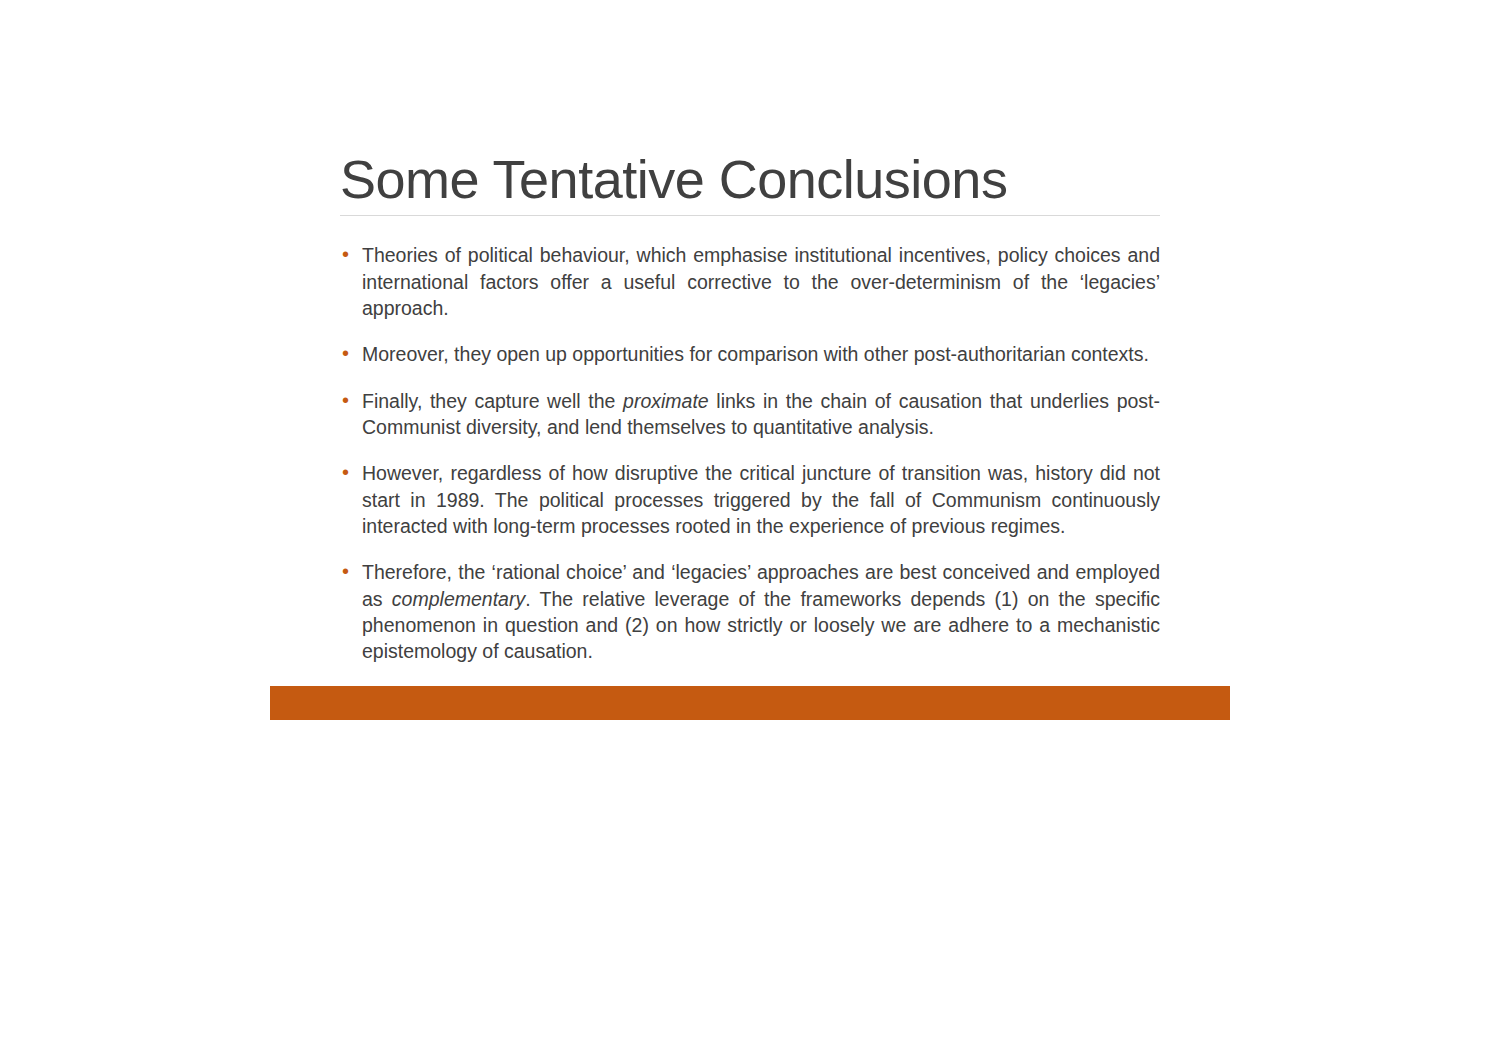Some Tentative Conclusions
Theories of political behaviour, which emphasise institutional incentives, policy choices and international factors offer a useful corrective to the over-determinism of the ‘legacies’ approach.
Moreover, they open up opportunities for comparison with other post-authoritarian contexts.
Finally, they capture well the proximate links in the chain of causation that underlies post-Communist diversity, and lend themselves to quantitative analysis.
However, regardless of how disruptive the critical juncture of transition was, history did not start in 1989. The political processes triggered by the fall of Communism continuously interacted with long-term processes rooted in the experience of previous regimes.
Therefore, the ‘rational choice’ and ‘legacies’ approaches are best conceived and employed as complementary. The relative leverage of the frameworks depends (1) on the specific phenomenon in question and (2) on how strictly or loosely we are adhere to a mechanistic epistemology of causation.